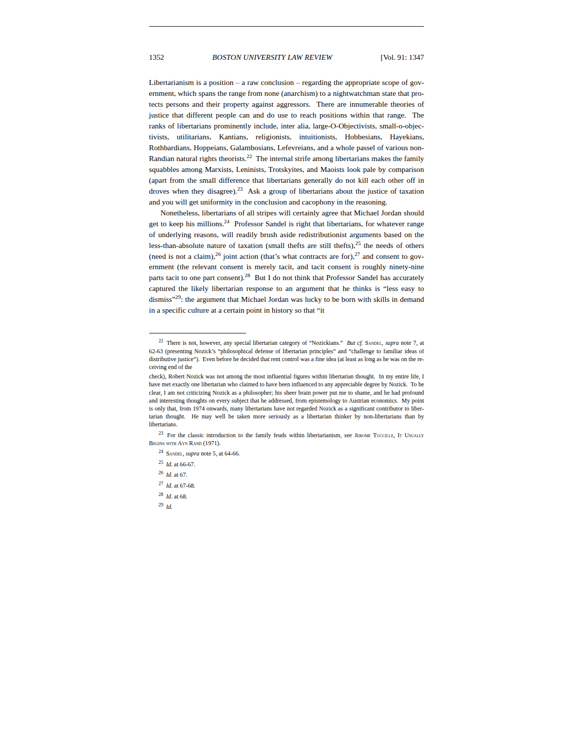1352 BOSTON UNIVERSITY LAW REVIEW [Vol. 91: 1347
Libertarianism is a position – a raw conclusion – regarding the appropriate scope of government, which spans the range from none (anarchism) to a nightwatchman state that protects persons and their property against aggressors. There are innumerable theories of justice that different people can and do use to reach positions within that range. The ranks of libertarians prominently include, inter alia, large-O-Objectivists, small-o-objectivists, utilitarians, Kantians, religionists, intuitionists, Hobbesians, Hayekians, Rothbardians, Hoppeians, Galambosians, Lefevreians, and a whole passel of various non-Randian natural rights theorists.22 The internal strife among libertarians makes the family squabbles among Marxists, Leninists, Trotskyites, and Maoists look pale by comparison (apart from the small difference that libertarians generally do not kill each other off in droves when they disagree).23 Ask a group of libertarians about the justice of taxation and you will get uniformity in the conclusion and cacophony in the reasoning.
Nonetheless, libertarians of all stripes will certainly agree that Michael Jordan should get to keep his millions.24 Professor Sandel is right that libertarians, for whatever range of underlying reasons, will readily brush aside redistributionist arguments based on the less-than-absolute nature of taxation (small thefts are still thefts),25 the needs of others (need is not a claim),26 joint action (that’s what contracts are for),27 and consent to government (the relevant consent is merely tacit, and tacit consent is roughly ninety-nine parts tacit to one part consent).28 But I do not think that Professor Sandel has accurately captured the likely libertarian response to an argument that he thinks is “less easy to dismiss”29: the argument that Michael Jordan was lucky to be born with skills in demand in a specific culture at a certain point in history so that “it
22 There is not, however, any special libertarian category of “Nozickians.” But cf. Sandel, supra note 7, at 62-63 (presenting Nozick’s “philosophical defense of libertarian principles” and “challenge to familiar ideas of distributive justice”). Even before he decided that rent control was a fine idea (at least as long as he was on the receiving end of the
check), Robert Nozick was not among the most influential figures within libertarian thought. In my entire life, I have met exactly one libertarian who claimed to have been influenced to any appreciable degree by Nozick. To be clear, I am not criticizing Nozick as a philosopher; his sheer brain power put me to shame, and he had profound and interesting thoughts on every subject that he addressed, from epistemology to Austrian economics. My point is only that, from 1974 onwards, many libertarians have not regarded Nozick as a significant contributor to libertarian thought. He may well be taken more seriously as a libertarian thinker by non-libertarians than by libertarians.
23 For the classic introduction to the family feuds within libertarianism, see Jerome Tuccille, It Usually Begins with Ayn Rand (1971).
24 Sandel, supra note 5, at 64-66.
25 Id. at 66-67.
26 Id. at 67.
27 Id. at 67-68.
28 Id. at 68.
29 Id.